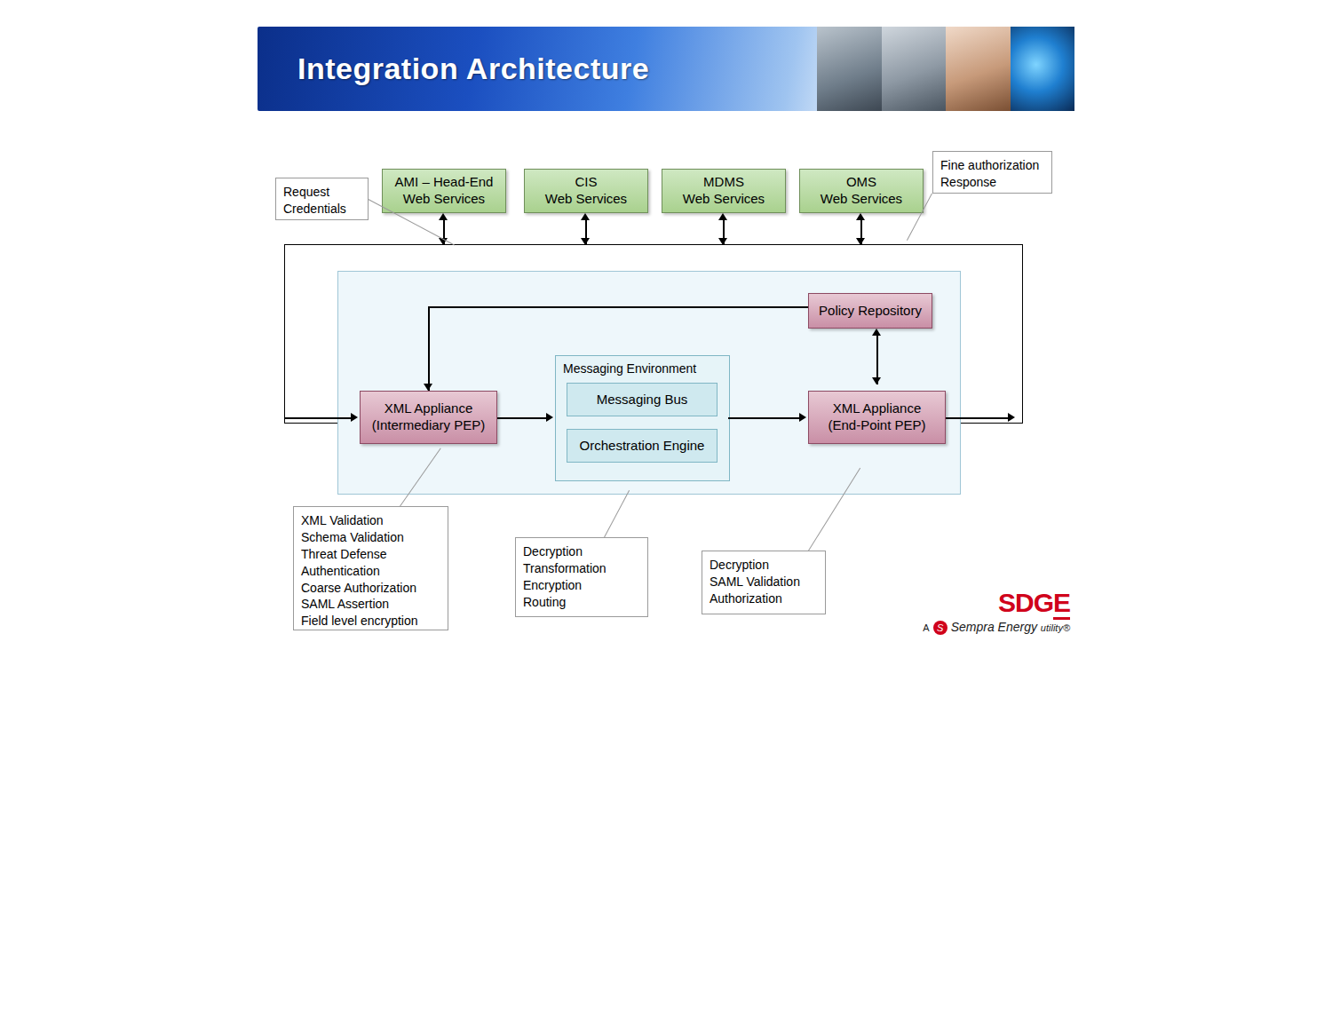Integration Architecture
AMI – Head-End
Web Services
CIS
Web Services
MDMS
Web Services
OMS
Web Services
Policy Repository
Messaging Environment
Messaging Bus
Orchestration Engine
XML Appliance
(Intermediary PEP)
XML Appliance
(End-Point PEP)
Request
Credentials
Fine authorization
Response
XML Validation
Schema Validation
Threat Defense
Authentication
Coarse Authorization
SAML Assertion
Field level encryption
Decryption
Transformation
Encryption
Routing
Decryption
SAML Validation
Authorization
SDGE
ASSempra Energy utility®